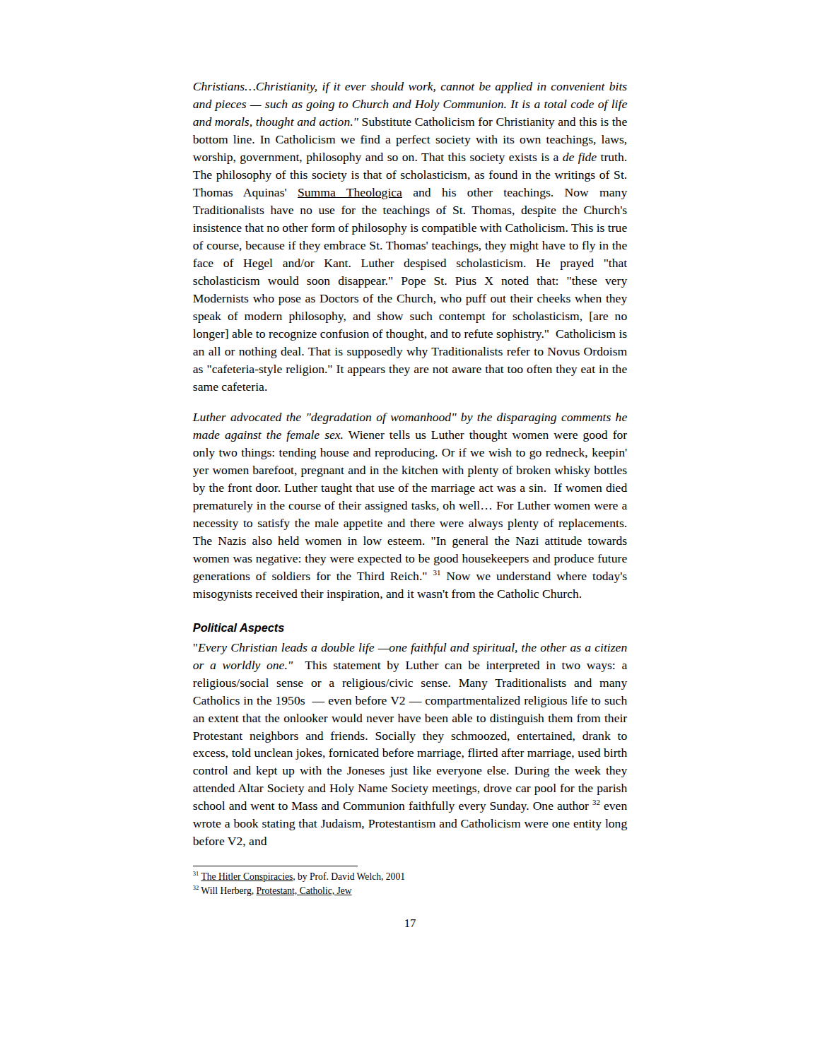Christians…Christianity, if it ever should work, cannot be applied in convenient bits and pieces — such as going to Church and Holy Communion. It is a total code of life and morals, thought and action." Substitute Catholicism for Christianity and this is the bottom line. In Catholicism we find a perfect society with its own teachings, laws, worship, government, philosophy and so on. That this society exists is a de fide truth. The philosophy of this society is that of scholasticism, as found in the writings of St. Thomas Aquinas' Summa Theologica and his other teachings. Now many Traditionalists have no use for the teachings of St. Thomas, despite the Church's insistence that no other form of philosophy is compatible with Catholicism. This is true of course, because if they embrace St. Thomas' teachings, they might have to fly in the face of Hegel and/or Kant. Luther despised scholasticism. He prayed "that scholasticism would soon disappear." Pope St. Pius X noted that: "these very Modernists who pose as Doctors of the Church, who puff out their cheeks when they speak of modern philosophy, and show such contempt for scholasticism, [are no longer] able to recognize confusion of thought, and to refute sophistry." Catholicism is an all or nothing deal. That is supposedly why Traditionalists refer to Novus Ordoism as "cafeteria-style religion." It appears they are not aware that too often they eat in the same cafeteria.
Luther advocated the "degradation of womanhood" by the disparaging comments he made against the female sex. Wiener tells us Luther thought women were good for only two things: tending house and reproducing. Or if we wish to go redneck, keepin' yer women barefoot, pregnant and in the kitchen with plenty of broken whisky bottles by the front door. Luther taught that use of the marriage act was a sin. If women died prematurely in the course of their assigned tasks, oh well… For Luther women were a necessity to satisfy the male appetite and there were always plenty of replacements. The Nazis also held women in low esteem. "In general the Nazi attitude towards women was negative: they were expected to be good housekeepers and produce future generations of soldiers for the Third Reich." 31 Now we understand where today's misogynists received their inspiration, and it wasn't from the Catholic Church.
Political Aspects
"Every Christian leads a double life —one faithful and spiritual, the other as a citizen or a worldly one." This statement by Luther can be interpreted in two ways: a religious/social sense or a religious/civic sense. Many Traditionalists and many Catholics in the 1950s — even before V2 — compartmentalized religious life to such an extent that the onlooker would never have been able to distinguish them from their Protestant neighbors and friends. Socially they schmoozed, entertained, drank to excess, told unclean jokes, fornicated before marriage, flirted after marriage, used birth control and kept up with the Joneses just like everyone else. During the week they attended Altar Society and Holy Name Society meetings, drove car pool for the parish school and went to Mass and Communion faithfully every Sunday. One author 32 even wrote a book stating that Judaism, Protestantism and Catholicism were one entity long before V2, and
31 The Hitler Conspiracies, by Prof. David Welch, 2001
32 Will Herberg, Protestant, Catholic, Jew
17